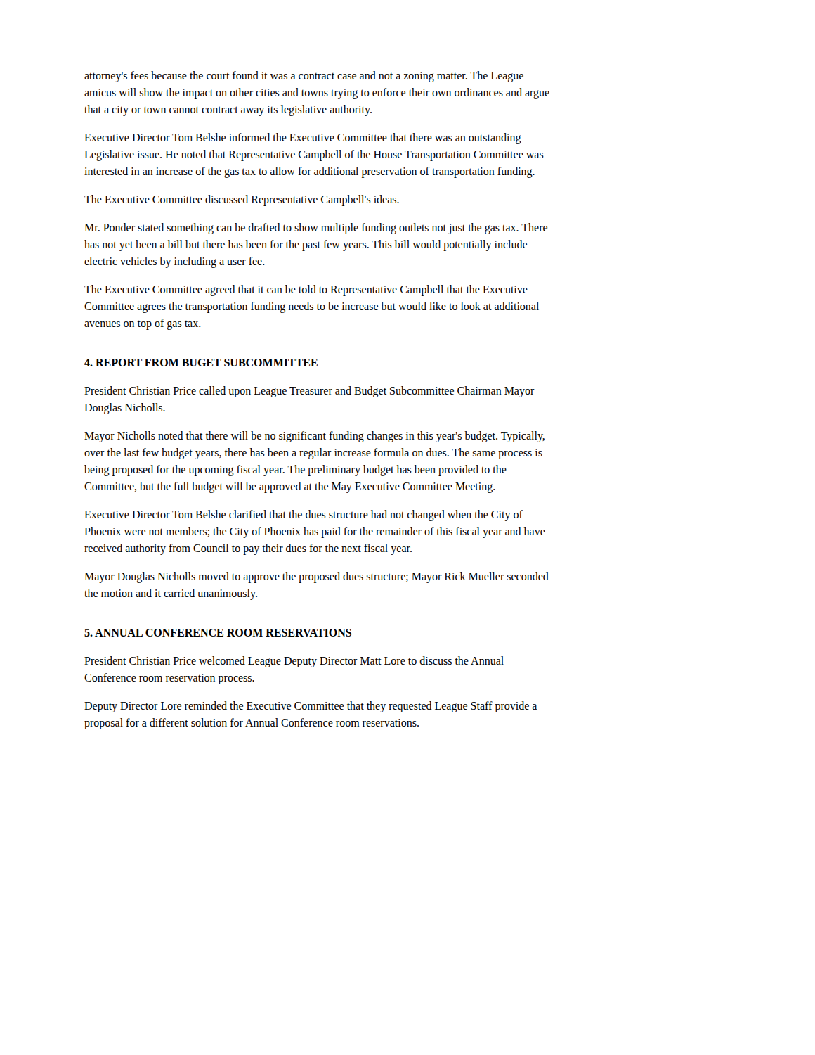attorney's fees because the court found it was a contract case and not a zoning matter. The League amicus will show the impact on other cities and towns trying to enforce their own ordinances and argue that a city or town cannot contract away its legislative authority.
Executive Director Tom Belshe informed the Executive Committee that there was an outstanding Legislative issue. He noted that Representative Campbell of the House Transportation Committee was interested in an increase of the gas tax to allow for additional preservation of transportation funding.
The Executive Committee discussed Representative Campbell's ideas.
Mr. Ponder stated something can be drafted to show multiple funding outlets not just the gas tax. There has not yet been a bill but there has been for the past few years. This bill would potentially include electric vehicles by including a user fee.
The Executive Committee agreed that it can be told to Representative Campbell that the Executive Committee agrees the transportation funding needs to be increase but would like to look at additional avenues on top of gas tax.
4. Report from Buget Subcommittee
President Christian Price called upon League Treasurer and Budget Subcommittee Chairman Mayor Douglas Nicholls.
Mayor Nicholls noted that there will be no significant funding changes in this year's budget. Typically, over the last few budget years, there has been a regular increase formula on dues. The same process is being proposed for the upcoming fiscal year. The preliminary budget has been provided to the Committee, but the full budget will be approved at the May Executive Committee Meeting.
Executive Director Tom Belshe clarified that the dues structure had not changed when the City of Phoenix were not members; the City of Phoenix has paid for the remainder of this fiscal year and have received authority from Council to pay their dues for the next fiscal year.
Mayor Douglas Nicholls moved to approve the proposed dues structure; Mayor Rick Mueller seconded the motion and it carried unanimously.
5. Annual Conference Room Reservations
President Christian Price welcomed League Deputy Director Matt Lore to discuss the Annual Conference room reservation process.
Deputy Director Lore reminded the Executive Committee that they requested League Staff provide a proposal for a different solution for Annual Conference room reservations.